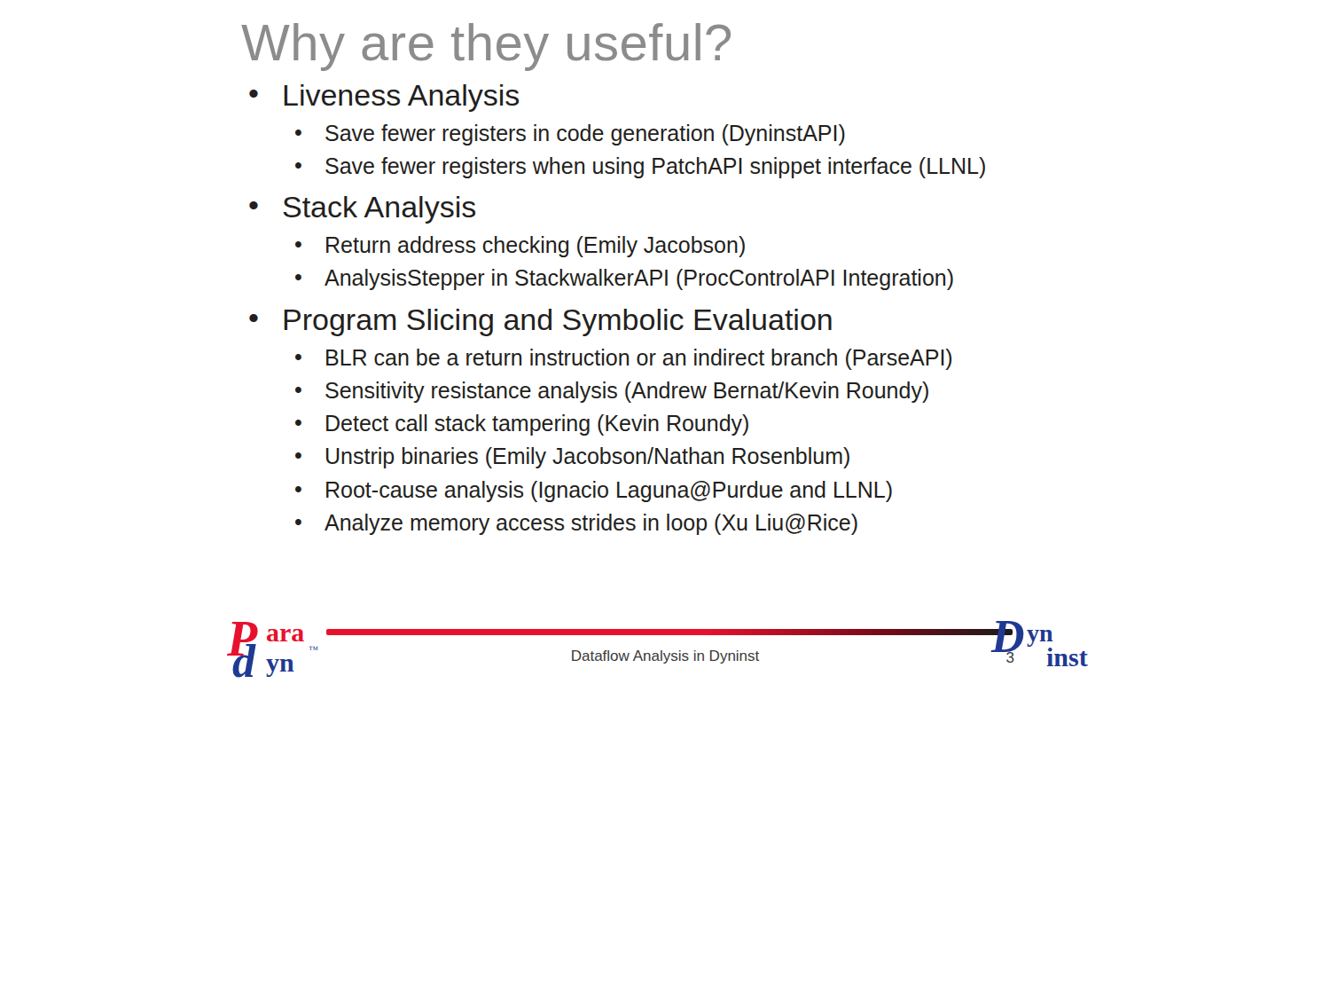Why are they useful?
Liveness Analysis
Save fewer registers in code generation (DyninstAPI)
Save fewer registers when using PatchAPI snippet interface (LLNL)
Stack Analysis
Return address checking (Emily Jacobson)
AnalysisStepper in StackwalkerAPI (ProcControlAPI Integration)
Program Slicing and Symbolic Evaluation
BLR can be a return instruction or an indirect branch (ParseAPI)
Sensitivity resistance analysis (Andrew Bernat/Kevin Roundy)
Detect call stack tampering (Kevin Roundy)
Unstrip binaries (Emily Jacobson/Nathan Rosenblum)
Root-cause analysis (Ignacio Laguna@Purdue and LLNL)
Analyze memory access strides in loop (Xu Liu@Rice)
Dataflow Analysis in Dyninst
3
P ara d yn ™
D yn inst